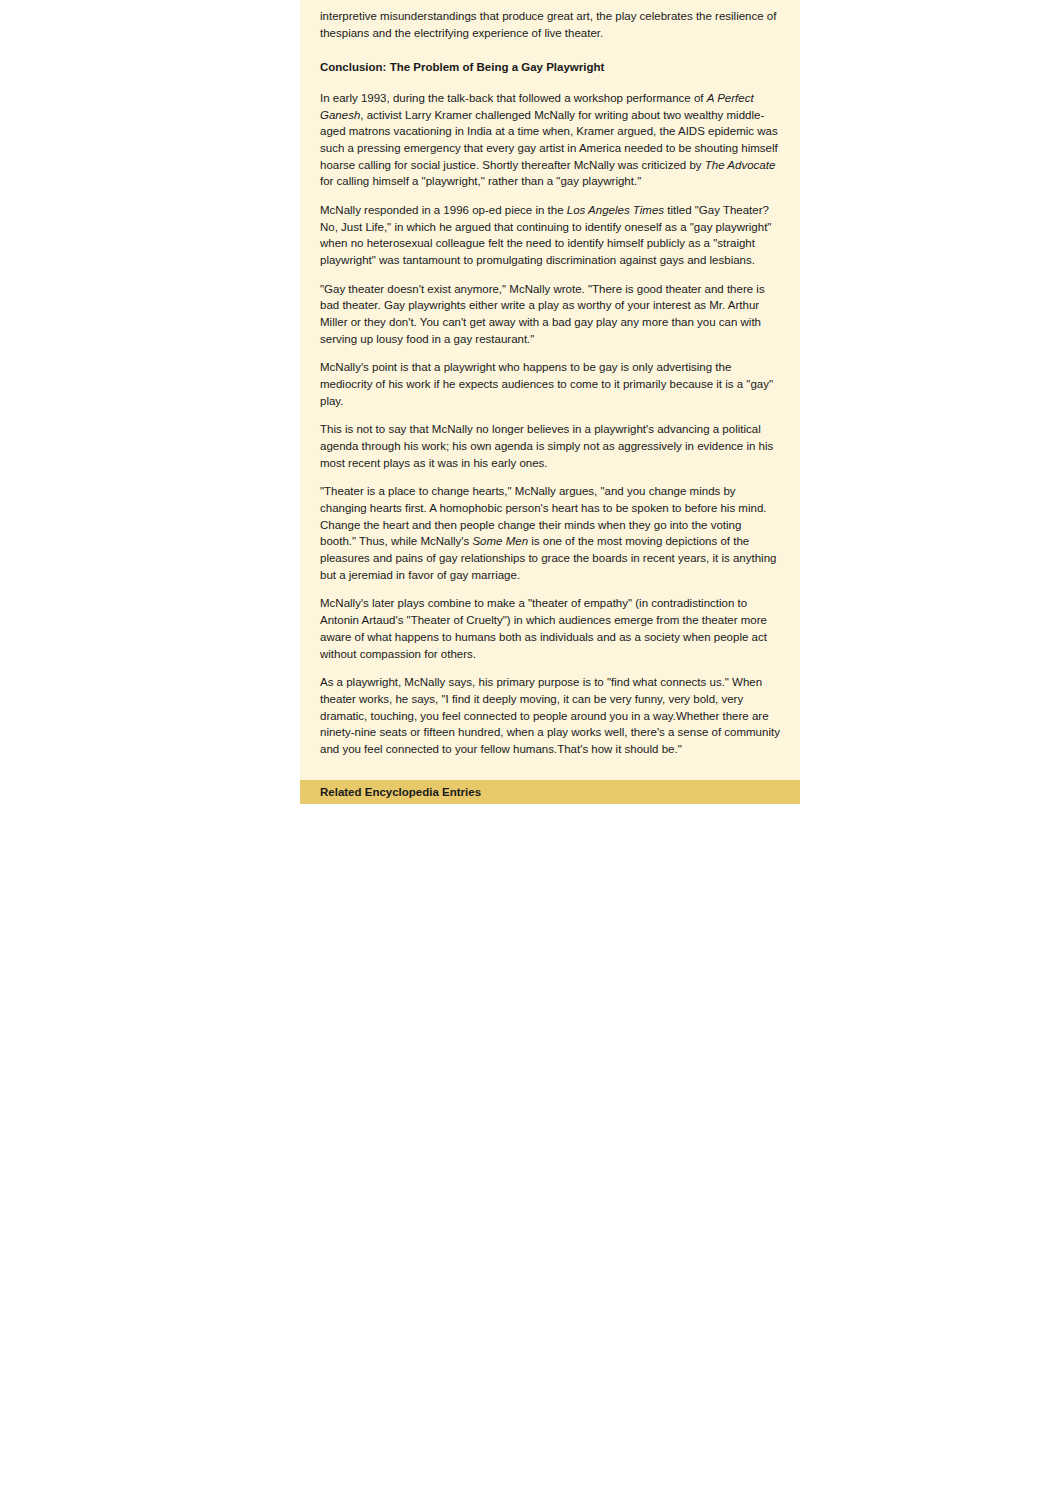interpretive misunderstandings that produce great art, the play celebrates the resilience of thespians and the electrifying experience of live theater.
Conclusion: The Problem of Being a Gay Playwright
In early 1993, during the talk-back that followed a workshop performance of A Perfect Ganesh, activist Larry Kramer challenged McNally for writing about two wealthy middle-aged matrons vacationing in India at a time when, Kramer argued, the AIDS epidemic was such a pressing emergency that every gay artist in America needed to be shouting himself hoarse calling for social justice. Shortly thereafter McNally was criticized by The Advocate for calling himself a "playwright," rather than a "gay playwright."
McNally responded in a 1996 op-ed piece in the Los Angeles Times titled "Gay Theater? No, Just Life," in which he argued that continuing to identify oneself as a "gay playwright" when no heterosexual colleague felt the need to identify himself publicly as a "straight playwright" was tantamount to promulgating discrimination against gays and lesbians.
"Gay theater doesn't exist anymore," McNally wrote. "There is good theater and there is bad theater. Gay playwrights either write a play as worthy of your interest as Mr. Arthur Miller or they don't. You can't get away with a bad gay play any more than you can with serving up lousy food in a gay restaurant."
McNally's point is that a playwright who happens to be gay is only advertising the mediocrity of his work if he expects audiences to come to it primarily because it is a "gay" play.
This is not to say that McNally no longer believes in a playwright's advancing a political agenda through his work; his own agenda is simply not as aggressively in evidence in his most recent plays as it was in his early ones.
"Theater is a place to change hearts," McNally argues, "and you change minds by changing hearts first. A homophobic person's heart has to be spoken to before his mind. Change the heart and then people change their minds when they go into the voting booth." Thus, while McNally's Some Men is one of the most moving depictions of the pleasures and pains of gay relationships to grace the boards in recent years, it is anything but a jeremiad in favor of gay marriage.
McNally's later plays combine to make a "theater of empathy" (in contradistinction to Antonin Artaud's "Theater of Cruelty") in which audiences emerge from the theater more aware of what happens to humans both as individuals and as a society when people act without compassion for others.
As a playwright, McNally says, his primary purpose is to "find what connects us." When theater works, he says, "I find it deeply moving, it can be very funny, very bold, very dramatic, touching, you feel connected to people around you in a way.Whether there are ninety-nine seats or fifteen hundred, when a play works well, there's a sense of community and you feel connected to your fellow humans.That's how it should be."
Related Encyclopedia Entries